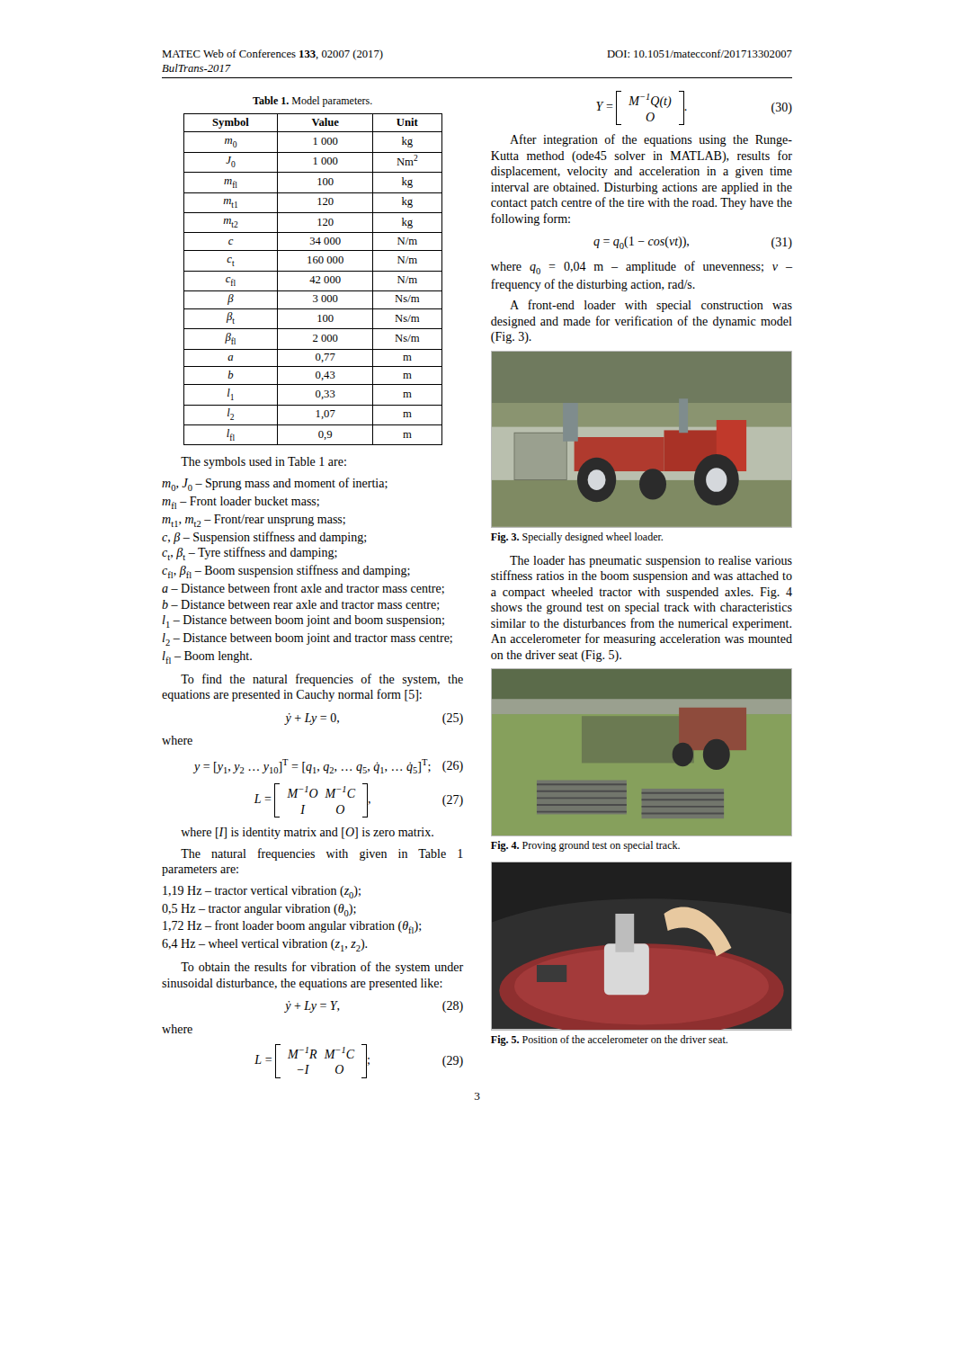MATEC Web of Conferences 133, 02007 (2017) BulTrans-2017
DOI: 10.1051/matecconf/201713302007
Table 1. Model parameters.
| Symbol | Value | Unit |
| --- | --- | --- |
| m 0 | 1 000 | kg |
| J 0 | 1 000 | Nm 2 |
| m fl | 100 | kg |
| m t1 | 120 | kg |
| m t2 | 120 | kg |
| c | 34 000 | N/m |
| c t | 160 000 | N/m |
| c fl | 42 000 | N/m |
| β | 3 000 | Ns/m |
| β t | 100 | Ns/m |
| β fl | 2 000 | Ns/m |
| a | 0,77 | m |
| b | 0,43 | m |
| l 1 | 0,33 | m |
| l 2 | 1,07 | m |
| l fl | 0,9 | m |
The symbols used in Table 1 are:
m 0, J 0 – Sprung mass and moment of inertia;
mfl – Front loader bucket mass;
mt1, mt2 – Front/rear unsprung mass;
c, β – Suspension stiffness and damping;
ct, βt – Tyre stiffness and damping;
cfl, βfl – Boom suspension stiffness and damping;
a – Distance between front axle and tractor mass centre;
b – Distance between rear axle and tractor mass centre;
l 1 – Distance between boom joint and boom suspension;
l 2 – Distance between boom joint and tractor mass centre;
lfl – Boom lenght.
To find the natural frequencies of the system, the equations are presented in Cauchy normal form [5]:
ẏ + Ly = 0, (25)
where
y = [y 1, y 2 … y 10]T = [q 1, q 2, … q 5, q̇1, … q̇5]T; (26)
L =
| M −1 O | M −1 C |
| I | O |
, (27)
where [I] is identity matrix and [O] is zero matrix.
The natural frequencies with given in Table 1 parameters are:
1,19 Hz – tractor vertical vibration (z 0);
0,5 Hz – tractor angular vibration (θ 0);
1,72 Hz – front loader boom angular vibration (θfl);
6,4 Hz – wheel vertical vibration (z 1, z 2).
To obtain the results for vibration of the system under sinusoidal disturbance, the equations are presented like:
ẏ + Ly = Y, (28)
where
L =
| M −1 R | M −1 C |
| −I | O |
; (29)
Y =
| M −1 Q(t) |
| O |
. (30)
After integration of the equations using the Runge-Kutta method (ode45 solver in MATLAB), results for displacement, velocity and acceleration in a given time interval are obtained. Disturbing actions are applied in the contact patch centre of the tire with the road. They have the following form:
q = q 0(1 − cos(νt)), (31)
where q 0 = 0,04 m – amplitude of unevenness; ν – frequency of the disturbing action, rad/s.
A front-end loader with special construction was designed and made for verification of the dynamic model (Fig. 3).
Fig. 3. Specially designed wheel loader.
The loader has pneumatic suspension to realise various stiffness ratios in the boom suspension and was attached to a compact wheeled tractor with suspended axles. Fig. 4 shows the ground test on special track with characteristics similar to the disturbances from the numerical experiment. An accelerometer for measuring acceleration was mounted on the driver seat (Fig. 5).
Fig. 4. Proving ground test on special track.
Fig. 5. Position of the accelerometer on the driver seat.
3